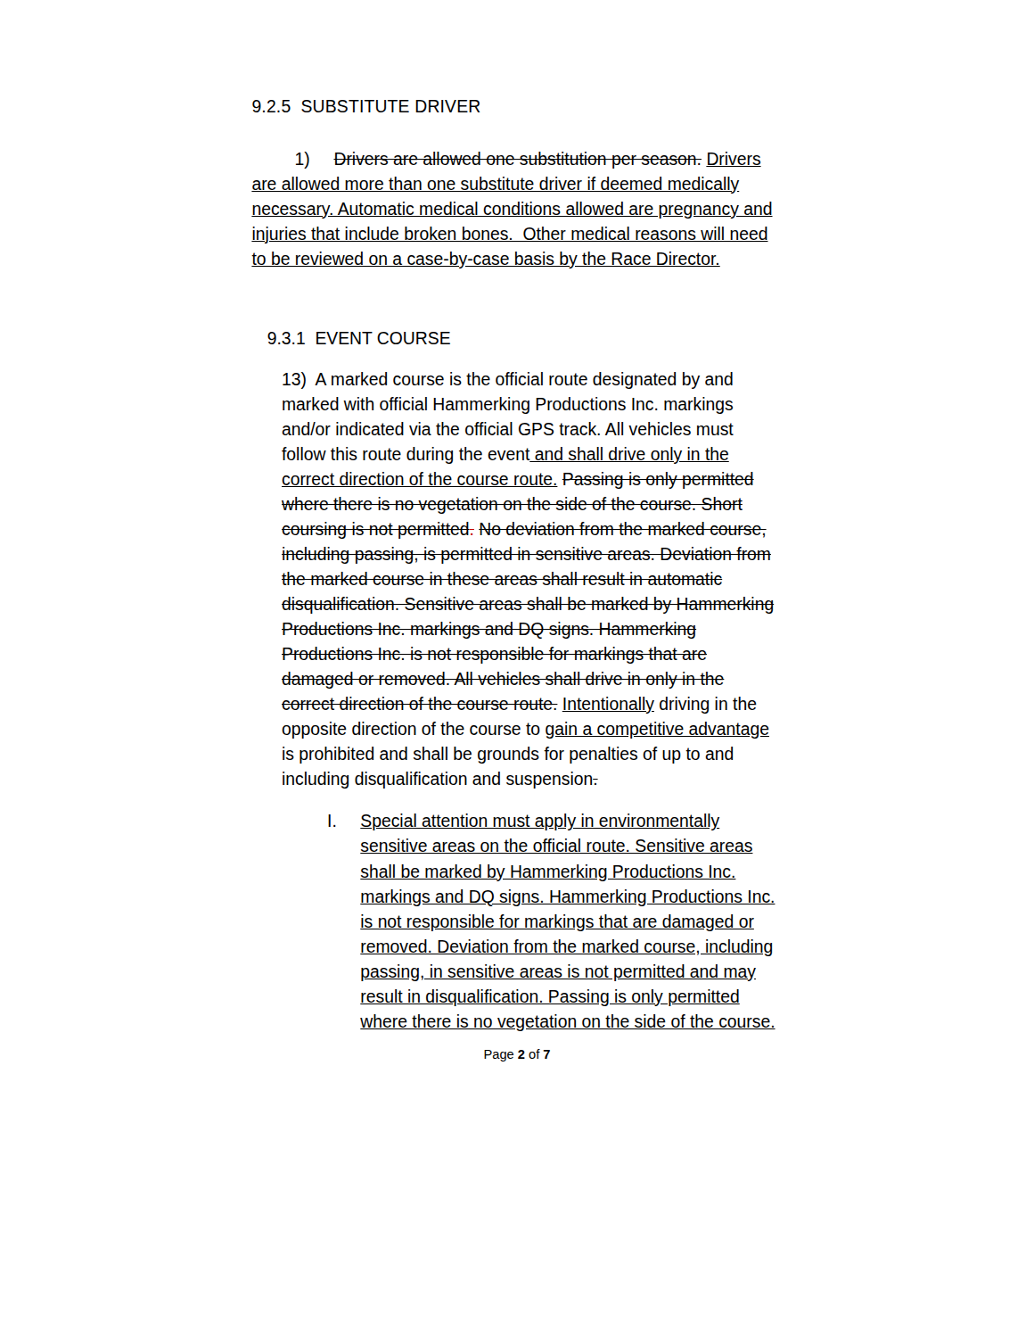9.2.5 SUBSTITUTE DRIVER
1) Drivers are allowed one substitution per season. Drivers are allowed more than one substitute driver if deemed medically necessary. Automatic medical conditions allowed are pregnancy and injuries that include broken bones. Other medical reasons will need to be reviewed on a case-by-case basis by the Race Director.
9.3.1 EVENT COURSE
13) A marked course is the official route designated by and marked with official Hammerking Productions Inc. markings and/or indicated via the official GPS track. All vehicles must follow this route during the event and shall drive only in the correct direction of the course route. Passing is only permitted where there is no vegetation on the side of the course. Short coursing is not permitted. No deviation from the marked course, including passing, is permitted in sensitive areas. Deviation from the marked course in these areas shall result in automatic disqualification. Sensitive areas shall be marked by Hammerking Productions Inc. markings and DQ signs. Hammerking Productions Inc. is not responsible for markings that are damaged or removed. All vehicles shall drive in only in the correct direction of the course route. Intentionally driving in the opposite direction of the course to gain a competitive advantage is prohibited and shall be grounds for penalties of up to and including disqualification and suspension.
Special attention must apply in environmentally sensitive areas on the official route. Sensitive areas shall be marked by Hammerking Productions Inc. markings and DQ signs. Hammerking Productions Inc. is not responsible for markings that are damaged or removed. Deviation from the marked course, including passing, in sensitive areas is not permitted and may result in disqualification. Passing is only permitted where there is no vegetation on the side of the course.
Page 2 of 7